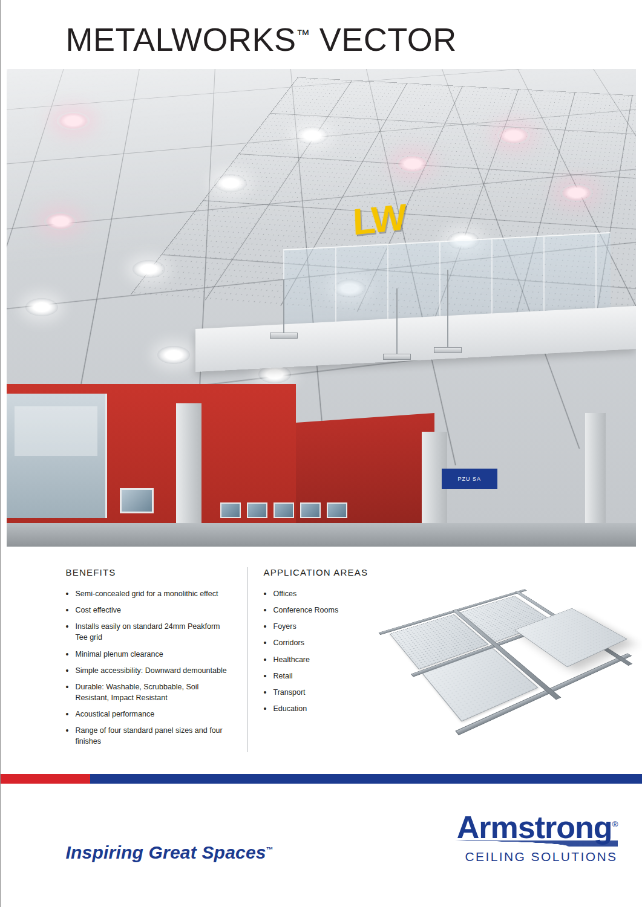MetalWorks™ Vector
LW
PZU SA
Benefits
Semi-concealed grid for a monolithic effect
Cost effective
Installs easily on standard 24mm Peakform Tee grid
Minimal plenum clearance
Simple accessibility: Downward demountable
Durable: Washable, Scrubbable, Soil Resistant, Impact Resistant
Acoustical performance
Range of four standard panel sizes and four finishes
Application Areas
Offices
Conference Rooms
Foyers
Corridors
Healthcare
Retail
Transport
Education
Inspiring Great Spaces™
Armstrong®
Ceiling Solutions